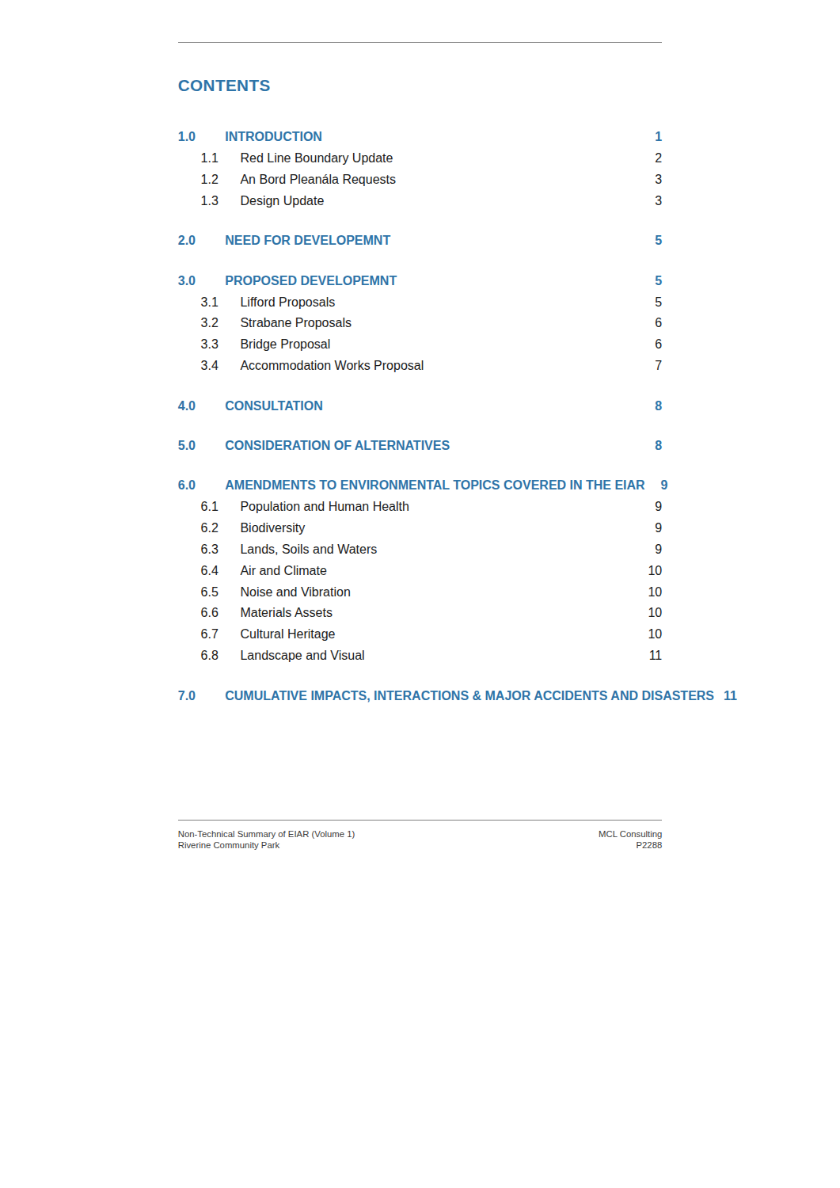Contents
1.0 INTRODUCTION 1
1.1 Red Line Boundary Update 2
1.2 An Bord Pleanála Requests 3
1.3 Design Update 3
2.0 NEED FOR DEVELOPEMNT 5
3.0 PROPOSED DEVELOPEMNT 5
3.1 Lifford Proposals 5
3.2 Strabane Proposals 6
3.3 Bridge Proposal 6
3.4 Accommodation Works Proposal 7
4.0 CONSULTATION 8
5.0 CONSIDERATION OF ALTERNATIVES 8
6.0 AMENDMENTS TO ENVIRONMENTAL TOPICS COVERED IN THE EIAR 9
6.1 Population and Human Health 9
6.2 Biodiversity 9
6.3 Lands, Soils and Waters 9
6.4 Air and Climate 10
6.5 Noise and Vibration 10
6.6 Materials Assets 10
6.7 Cultural Heritage 10
6.8 Landscape and Visual 11
7.0 CUMULATIVE IMPACTS, INTERACTIONS & MAJOR ACCIDENTS AND DISASTERS 11
Non-Technical Summary of EIAR (Volume 1) Riverine Community Park
MCL Consulting P2288